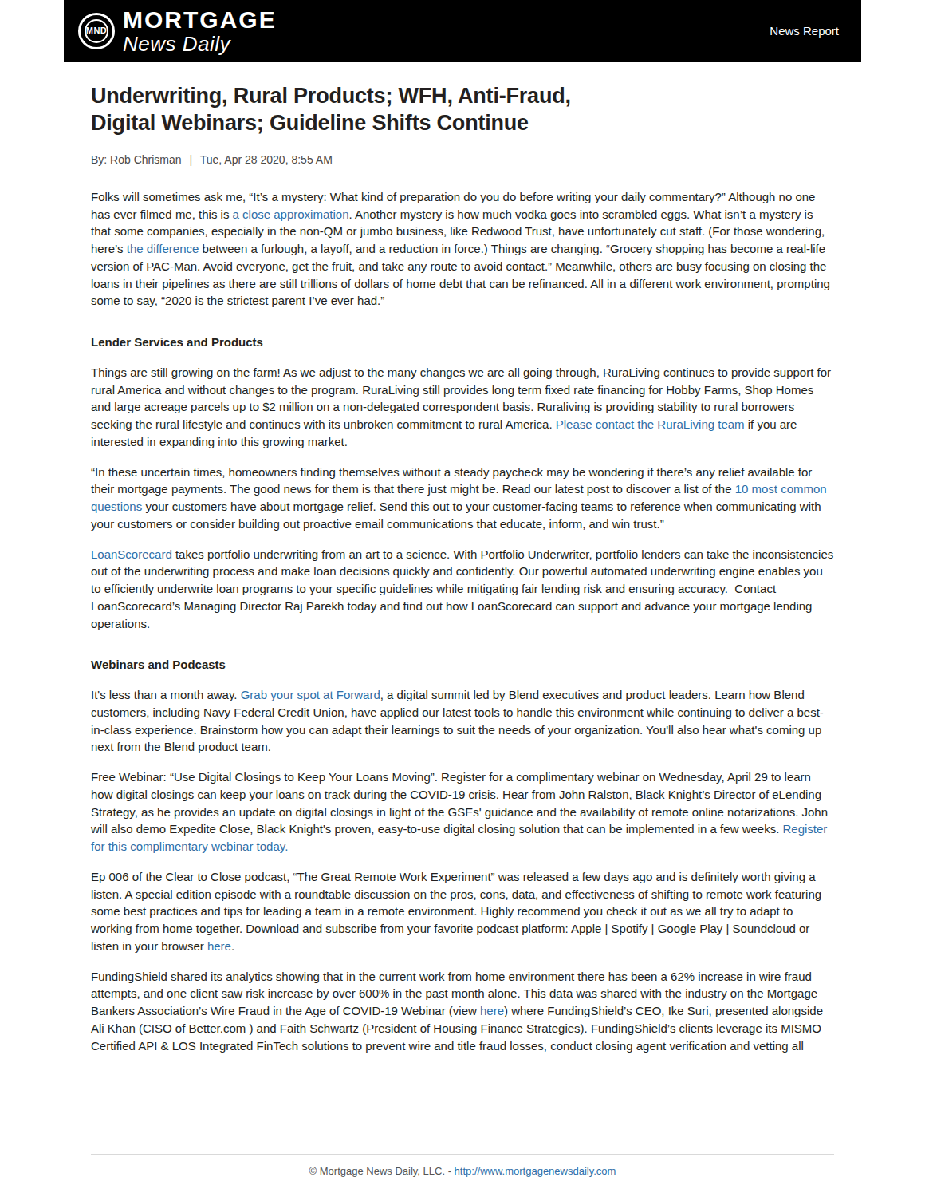MND
Mortgage News Daily
News Report
Underwriting, Rural Products; WFH, Anti-Fraud,
Digital Webinars; Guideline Shifts Continue
By: Rob Chrisman | Tue, Apr 28 2020, 8:55 AM
Folks will sometimes ask me, “It’s a mystery: What kind of preparation do you do before writing your daily commentary?” Although no one has ever filmed me, this is a close approximation. Another mystery is how much vodka goes into scrambled eggs. What isn’t a mystery is that some companies, especially in the non-QM or jumbo business, like Redwood Trust, have unfortunately cut staff. (For those wondering, here’s the difference between a furlough, a layoff, and a reduction in force.) Things are changing. “Grocery shopping has become a real-life version of PAC-Man. Avoid everyone, get the fruit, and take any route to avoid contact.” Meanwhile, others are busy focusing on closing the loans in their pipelines as there are still trillions of dollars of home debt that can be refinanced. All in a different work environment, prompting some to say, “2020 is the strictest parent I’ve ever had.”
Lender Services and Products
Things are still growing on the farm! As we adjust to the many changes we are all going through, RuraLiving continues to provide support for rural America and without changes to the program. RuraLiving still provides long term fixed rate financing for Hobby Farms, Shop Homes and large acreage parcels up to $2 million on a non-delegated correspondent basis. Ruraliving is providing stability to rural borrowers seeking the rural lifestyle and continues with its unbroken commitment to rural America. Please contact the RuraLiving team if you are interested in expanding into this growing market.
“In these uncertain times, homeowners finding themselves without a steady paycheck may be wondering if there’s any relief available for their mortgage payments. The good news for them is that there just might be. Read our latest post to discover a list of the 10 most common questions your customers have about mortgage relief. Send this out to your customer-facing teams to reference when communicating with your customers or consider building out proactive email communications that educate, inform, and win trust.”
LoanScorecard takes portfolio underwriting from an art to a science. With Portfolio Underwriter, portfolio lenders can take the inconsistencies out of the underwriting process and make loan decisions quickly and confidently. Our powerful automated underwriting engine enables you to efficiently underwrite loan programs to your specific guidelines while mitigating fair lending risk and ensuring accuracy. Contact LoanScorecard’s Managing Director Raj Parekh today and find out how LoanScorecard can support and advance your mortgage lending operations.
Webinars and Podcasts
It's less than a month away. Grab your spot at Forward, a digital summit led by Blend executives and product leaders. Learn how Blend customers, including Navy Federal Credit Union, have applied our latest tools to handle this environment while continuing to deliver a best-in-class experience. Brainstorm how you can adapt their learnings to suit the needs of your organization. You'll also hear what's coming up next from the Blend product team.
Free Webinar: “Use Digital Closings to Keep Your Loans Moving”. Register for a complimentary webinar on Wednesday, April 29 to learn how digital closings can keep your loans on track during the COVID-19 crisis. Hear from John Ralston, Black Knight’s Director of eLending Strategy, as he provides an update on digital closings in light of the GSEs' guidance and the availability of remote online notarizations. John will also demo Expedite Close, Black Knight's proven, easy-to-use digital closing solution that can be implemented in a few weeks. Register for this complimentary webinar today.
Ep 006 of the Clear to Close podcast, “The Great Remote Work Experiment” was released a few days ago and is definitely worth giving a listen. A special edition episode with a roundtable discussion on the pros, cons, data, and effectiveness of shifting to remote work featuring some best practices and tips for leading a team in a remote environment. Highly recommend you check it out as we all try to adapt to working from home together. Download and subscribe from your favorite podcast platform: Apple | Spotify | Google Play | Soundcloud or listen in your browser here.
FundingShield shared its analytics showing that in the current work from home environment there has been a 62% increase in wire fraud attempts, and one client saw risk increase by over 600% in the past month alone. This data was shared with the industry on the Mortgage Bankers Association’s Wire Fraud in the Age of COVID-19 Webinar (view here) where FundingShield’s CEO, Ike Suri, presented alongside Ali Khan (CISO of Better.com ) and Faith Schwartz (President of Housing Finance Strategies). FundingShield’s clients leverage its MISMO Certified API & LOS Integrated FinTech solutions to prevent wire and title fraud losses, conduct closing agent verification and vetting all
© Mortgage News Daily, LLC. - http://www.mortgagenewsdaily.com